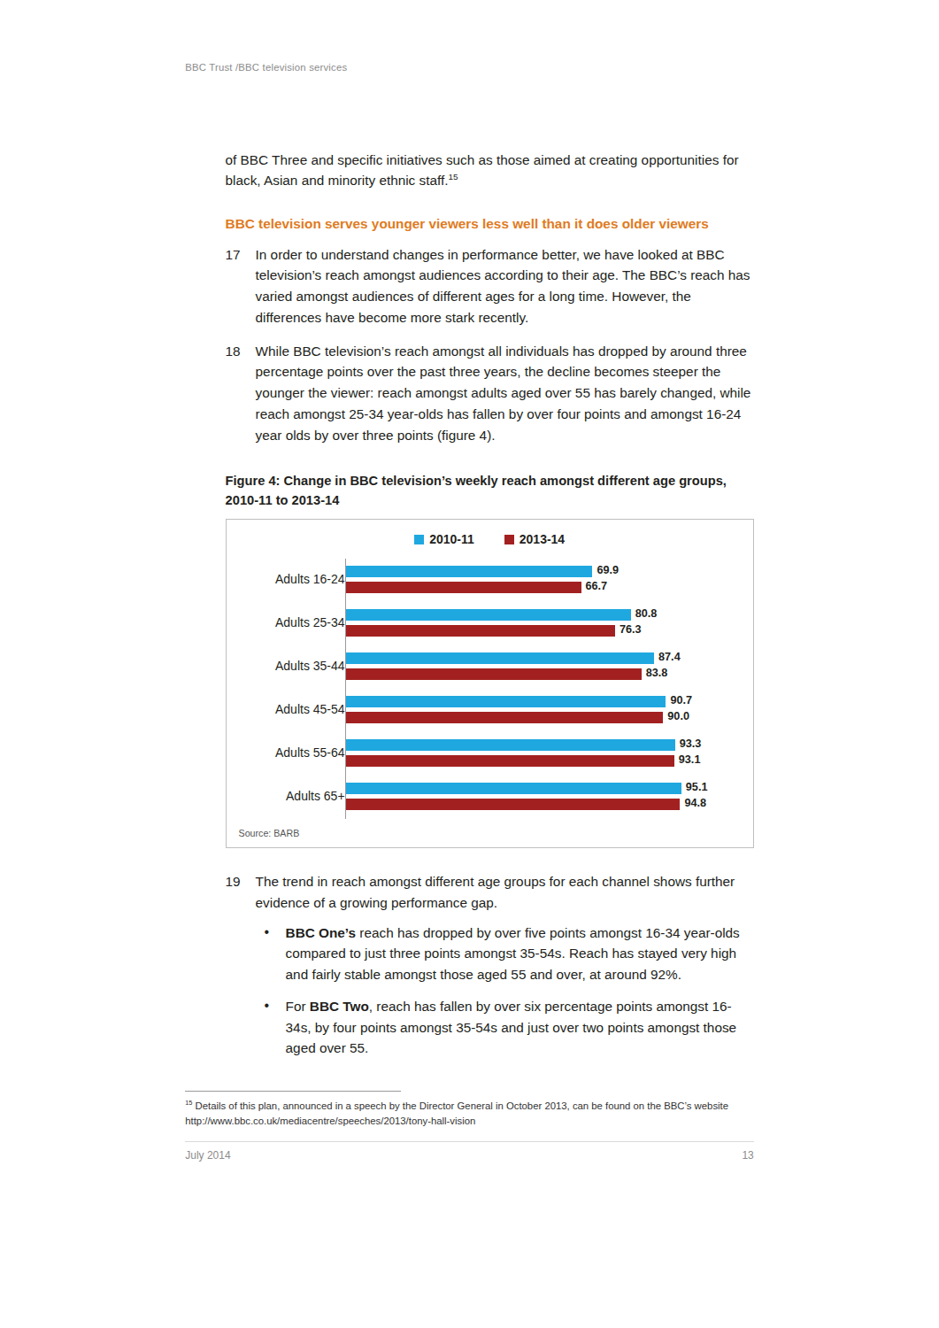BBC Trust /BBC television services
of BBC Three and specific initiatives such as those aimed at creating opportunities for black, Asian and minority ethnic staff.15
BBC television serves younger viewers less well than it does older viewers
17
In order to understand changes in performance better, we have looked at BBC television’s reach amongst audiences according to their age. The BBC’s reach has varied amongst audiences of different ages for a long time. However, the differences have become more stark recently.
18
While BBC television’s reach amongst all individuals has dropped by around three percentage points over the past three years, the decline becomes steeper the younger the viewer: reach amongst adults aged over 55 has barely changed, while reach amongst 25-34 year-olds has fallen by over four points and amongst 16-24 year olds by over three points (figure 4).
Figure 4: Change in BBC television’s weekly reach amongst different age groups, 2010-11 to 2013-14
2010-11 2013-14
| Adults 16-24 | 69.9 66.7 |
| Adults 25-34 | 80.8 76.3 |
| Adults 35-44 | 87.4 83.8 |
| Adults 45-54 | 90.7 90.0 |
| Adults 55-64 | 93.3 93.1 |
| Adults 65+ | 95.1 94.8 |
Source: BARB
19
The trend in reach amongst different age groups for each channel shows further evidence of a growing performance gap.
BBC One’s reach has dropped by over five points amongst 16-34 year-olds compared to just three points amongst 35-54s. Reach has stayed very high and fairly stable amongst those aged 55 and over, at around 92%.
For BBC Two, reach has fallen by over six percentage points amongst 16-34s, by four points amongst 35-54s and just over two points amongst those aged over 55.
15 Details of this plan, announced in a speech by the Director General in October 2013, can be found on the BBC’s website
http://www.bbc.co.uk/mediacentre/speeches/2013/tony-hall-vision
July 2014
13